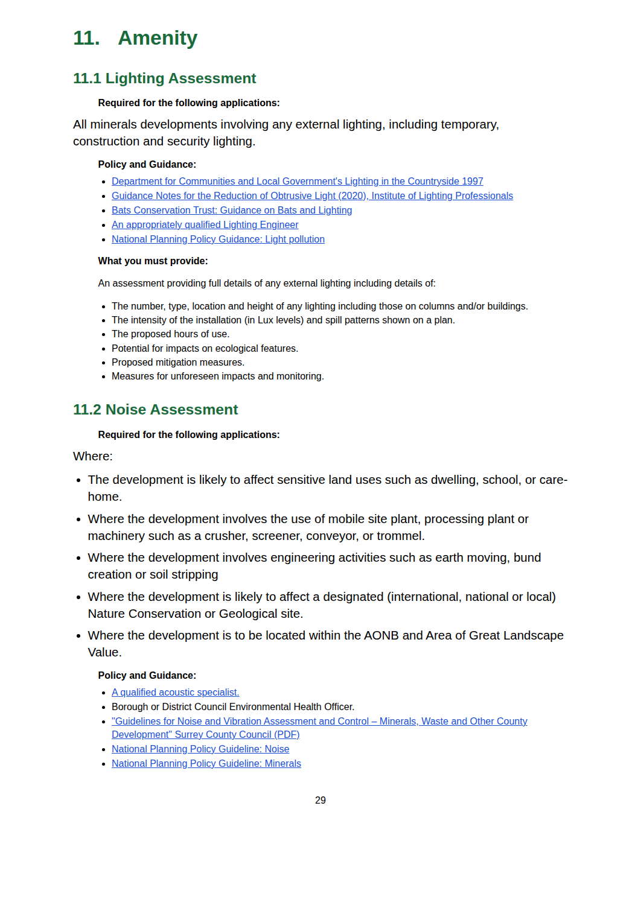11. Amenity
11.1 Lighting Assessment
Required for the following applications:
All minerals developments involving any external lighting, including temporary, construction and security lighting.
Policy and Guidance:
Department for Communities and Local Government's Lighting in the Countryside 1997
Guidance Notes for the Reduction of Obtrusive Light (2020), Institute of Lighting Professionals
Bats Conservation Trust: Guidance on Bats and Lighting
An appropriately qualified Lighting Engineer
National Planning Policy Guidance: Light pollution
What you must provide:
An assessment providing full details of any external lighting including details of:
The number, type, location and height of any lighting including those on columns and/or buildings.
The intensity of the installation (in Lux levels) and spill patterns shown on a plan.
The proposed hours of use.
Potential for impacts on ecological features.
Proposed mitigation measures.
Measures for unforeseen impacts and monitoring.
11.2 Noise Assessment
Required for the following applications:
Where:
The development is likely to affect sensitive land uses such as dwelling, school, or care- home.
Where the development involves the use of mobile site plant, processing plant or machinery such as a crusher, screener, conveyor, or trommel.
Where the development involves engineering activities such as earth moving, bund creation or soil stripping
Where the development is likely to affect a designated (international, national or local) Nature Conservation or Geological site.
Where the development is to be located within the AONB and Area of Great Landscape Value.
Policy and Guidance:
A qualified acoustic specialist.
Borough or District Council Environmental Health Officer.
"Guidelines for Noise and Vibration Assessment and Control – Minerals, Waste and Other County Development" Surrey County Council (PDF)
National Planning Policy Guideline: Noise
National Planning Policy Guideline: Minerals
29